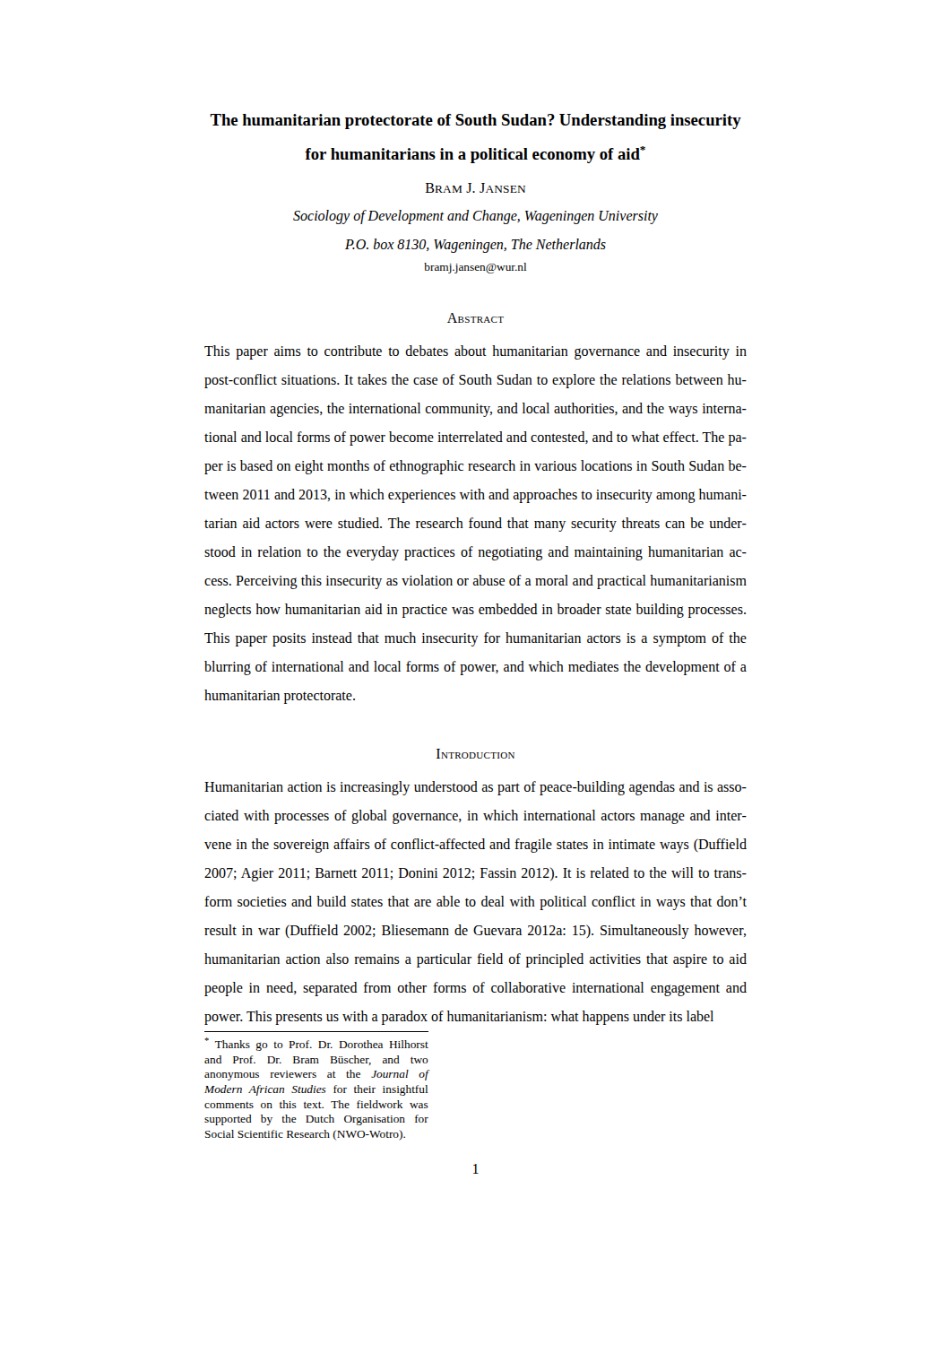The humanitarian protectorate of South Sudan? Understanding insecurity for humanitarians in a political economy of aid*
BRAM J. JANSEN
Sociology of Development and Change, Wageningen University
P.O. box 8130, Wageningen, The Netherlands
bramj.jansen@wur.nl
Abstract
This paper aims to contribute to debates about humanitarian governance and insecurity in post-conflict situations. It takes the case of South Sudan to explore the relations between humanitarian agencies, the international community, and local authorities, and the ways international and local forms of power become interrelated and contested, and to what effect. The paper is based on eight months of ethnographic research in various locations in South Sudan between 2011 and 2013, in which experiences with and approaches to insecurity among humanitarian aid actors were studied. The research found that many security threats can be understood in relation to the everyday practices of negotiating and maintaining humanitarian access. Perceiving this insecurity as violation or abuse of a moral and practical humanitarianism neglects how humanitarian aid in practice was embedded in broader state building processes. This paper posits instead that much insecurity for humanitarian actors is a symptom of the blurring of international and local forms of power, and which mediates the development of a humanitarian protectorate.
Introduction
Humanitarian action is increasingly understood as part of peace-building agendas and is associated with processes of global governance, in which international actors manage and intervene in the sovereign affairs of conflict-affected and fragile states in intimate ways (Duffield 2007; Agier 2011; Barnett 2011; Donini 2012; Fassin 2012). It is related to the will to transform societies and build states that are able to deal with political conflict in ways that don’t result in war (Duffield 2002; Bliesemann de Guevara 2012a: 15). Simultaneously however, humanitarian action also remains a particular field of principled activities that aspire to aid people in need, separated from other forms of collaborative international engagement and power. This presents us with a paradox of humanitarianism: what happens under its label
* Thanks go to Prof. Dr. Dorothea Hilhorst and Prof. Dr. Bram Büscher, and two anonymous reviewers at the Journal of Modern African Studies for their insightful comments on this text. The fieldwork was supported by the Dutch Organisation for Social Scientific Research (NWO-Wotro).
1